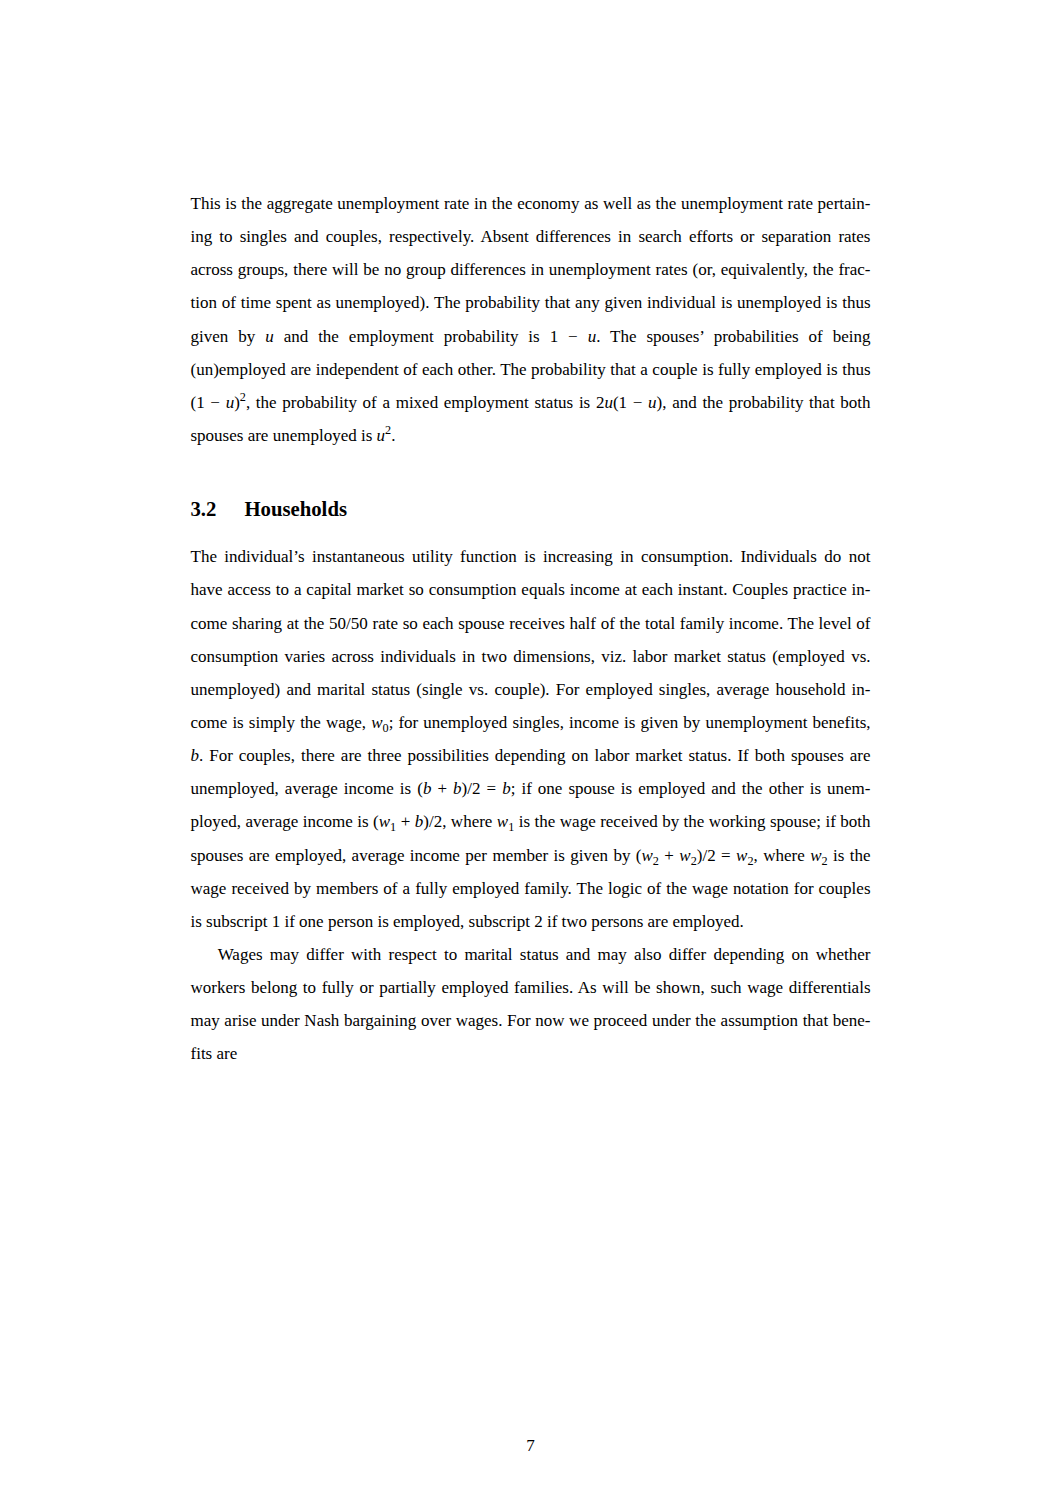This is the aggregate unemployment rate in the economy as well as the unemployment rate pertaining to singles and couples, respectively. Absent differences in search efforts or separation rates across groups, there will be no group differences in unemployment rates (or, equivalently, the fraction of time spent as unemployed). The probability that any given individual is unemployed is thus given by u and the employment probability is 1 − u. The spouses’ probabilities of being (un)employed are independent of each other. The probability that a couple is fully employed is thus (1 − u)2, the probability of a mixed employment status is 2u(1 − u), and the probability that both spouses are unemployed is u2.
3.2 Households
The individual’s instantaneous utility function is increasing in consumption. Individuals do not have access to a capital market so consumption equals income at each instant. Couples practice income sharing at the 50/50 rate so each spouse receives half of the total family income. The level of consumption varies across individuals in two dimensions, viz. labor market status (employed vs. unemployed) and marital status (single vs. couple). For employed singles, average household income is simply the wage, w0; for unemployed singles, income is given by unemployment benefits, b. For couples, there are three possibilities depending on labor market status. If both spouses are unemployed, average income is (b + b)/2 = b; if one spouse is employed and the other is unemployed, average income is (w1 + b)/2, where w1 is the wage received by the working spouse; if both spouses are employed, average income per member is given by (w2 + w2)/2 = w2, where w2 is the wage received by members of a fully employed family. The logic of the wage notation for couples is subscript 1 if one person is employed, subscript 2 if two persons are employed.
Wages may differ with respect to marital status and may also differ depending on whether workers belong to fully or partially employed families. As will be shown, such wage differentials may arise under Nash bargaining over wages. For now we proceed under the assumption that benefits are
7